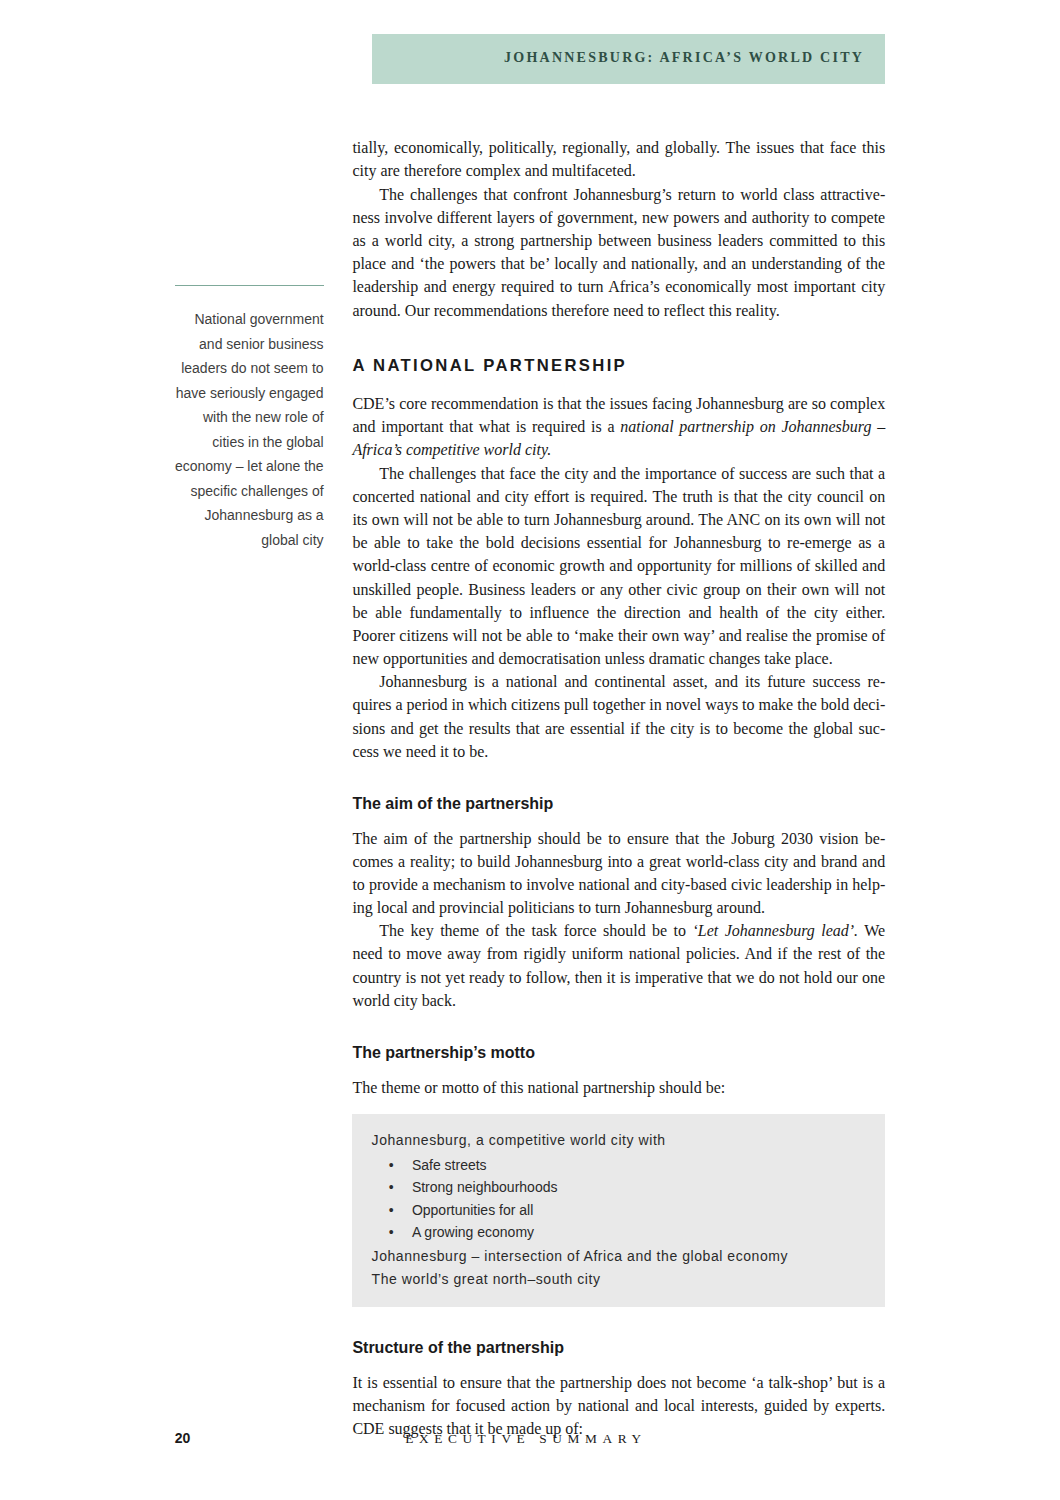Johannesburg: Africa’s World City
National government and senior business leaders do not seem to have seriously engaged with the new role of cities in the global economy – let alone the specific challenges of Johannesburg as a global city
tially, economically, politically, regionally, and globally. The issues that face this city are therefore complex and multifaceted.
The challenges that confront Johannesburg’s return to world class attractiveness involve different layers of government, new powers and authority to compete as a world city, a strong partnership between business leaders committed to this place and ‘the powers that be’ locally and nationally, and an understanding of the leadership and energy required to turn Africa’s economically most important city around. Our recommendations therefore need to reflect this reality.
A National Partnership
CDE’s core recommendation is that the issues facing Johannesburg are so complex and important that what is required is a national partnership on Johannesburg – Africa’s competitive world city.
The challenges that face the city and the importance of success are such that a concerted national and city effort is required. The truth is that the city council on its own will not be able to turn Johannesburg around. The ANC on its own will not be able to take the bold decisions essential for Johannesburg to re-emerge as a world-class centre of economic growth and opportunity for millions of skilled and unskilled people. Business leaders or any other civic group on their own will not be able fundamentally to influence the direction and health of the city either. Poorer citizens will not be able to ‘make their own way’ and realise the promise of new opportunities and democratisation unless dramatic changes take place.
Johannesburg is a national and continental asset, and its future success requires a period in which citizens pull together in novel ways to make the bold decisions and get the results that are essential if the city is to become the global success we need it to be.
The aim of the partnership
The aim of the partnership should be to ensure that the Joburg 2030 vision becomes a reality; to build Johannesburg into a great world-class city and brand and to provide a mechanism to involve national and city-based civic leadership in helping local and provincial politicians to turn Johannesburg around.
The key theme of the task force should be to ‘Let Johannesburg lead’. We need to move away from rigidly uniform national policies. And if the rest of the country is not yet ready to follow, then it is imperative that we do not hold our one world city back.
The partnership’s motto
The theme or motto of this national partnership should be:
Johannesburg, a competitive world city with
Safe streets
Strong neighbourhoods
Opportunities for all
A growing economy
Johannesburg – intersection of Africa and the global economy
The world’s great north–south city
Structure of the partnership
It is essential to ensure that the partnership does not become ‘a talk-shop’ but is a mechanism for focused action by national and local interests, guided by experts. CDE suggests that it be made up of:
20
Executive Summary